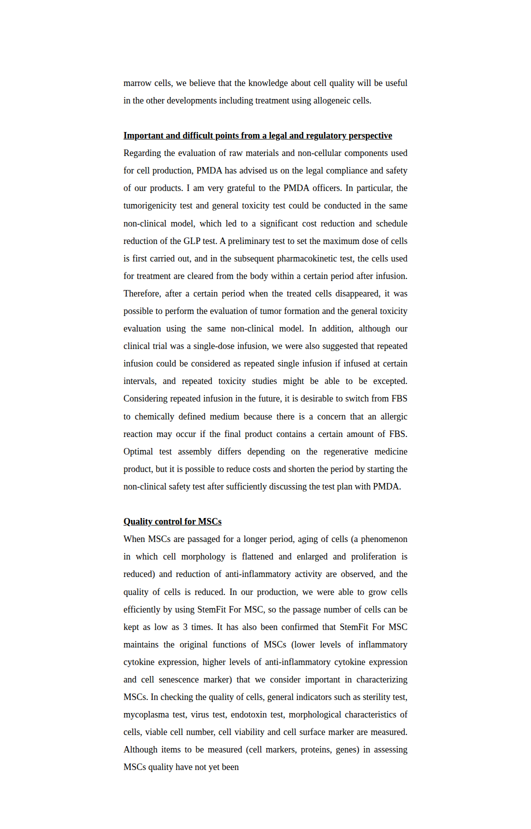marrow cells, we believe that the knowledge about cell quality will be useful in the other developments including treatment using allogeneic cells.
Important and difficult points from a legal and regulatory perspective
Regarding the evaluation of raw materials and non-cellular components used for cell production, PMDA has advised us on the legal compliance and safety of our products. I am very grateful to the PMDA officers. In particular, the tumorigenicity test and general toxicity test could be conducted in the same non-clinical model, which led to a significant cost reduction and schedule reduction of the GLP test. A preliminary test to set the maximum dose of cells is first carried out, and in the subsequent pharmacokinetic test, the cells used for treatment are cleared from the body within a certain period after infusion. Therefore, after a certain period when the treated cells disappeared, it was possible to perform the evaluation of tumor formation and the general toxicity evaluation using the same non-clinical model. In addition, although our clinical trial was a single-dose infusion, we were also suggested that repeated infusion could be considered as repeated single infusion if infused at certain intervals, and repeated toxicity studies might be able to be excepted. Considering repeated infusion in the future, it is desirable to switch from FBS to chemically defined medium because there is a concern that an allergic reaction may occur if the final product contains a certain amount of FBS. Optimal test assembly differs depending on the regenerative medicine product, but it is possible to reduce costs and shorten the period by starting the non-clinical safety test after sufficiently discussing the test plan with PMDA.
Quality control for MSCs
When MSCs are passaged for a longer period, aging of cells (a phenomenon in which cell morphology is flattened and enlarged and proliferation is reduced) and reduction of anti-inflammatory activity are observed, and the quality of cells is reduced. In our production, we were able to grow cells efficiently by using StemFit For MSC, so the passage number of cells can be kept as low as 3 times. It has also been confirmed that StemFit For MSC maintains the original functions of MSCs (lower levels of inflammatory cytokine expression, higher levels of anti-inflammatory cytokine expression and cell senescence marker) that we consider important in characterizing MSCs. In checking the quality of cells, general indicators such as sterility test, mycoplasma test, virus test, endotoxin test, morphological characteristics of cells, viable cell number, cell viability and cell surface marker are measured. Although items to be measured (cell markers, proteins, genes) in assessing MSCs quality have not yet been